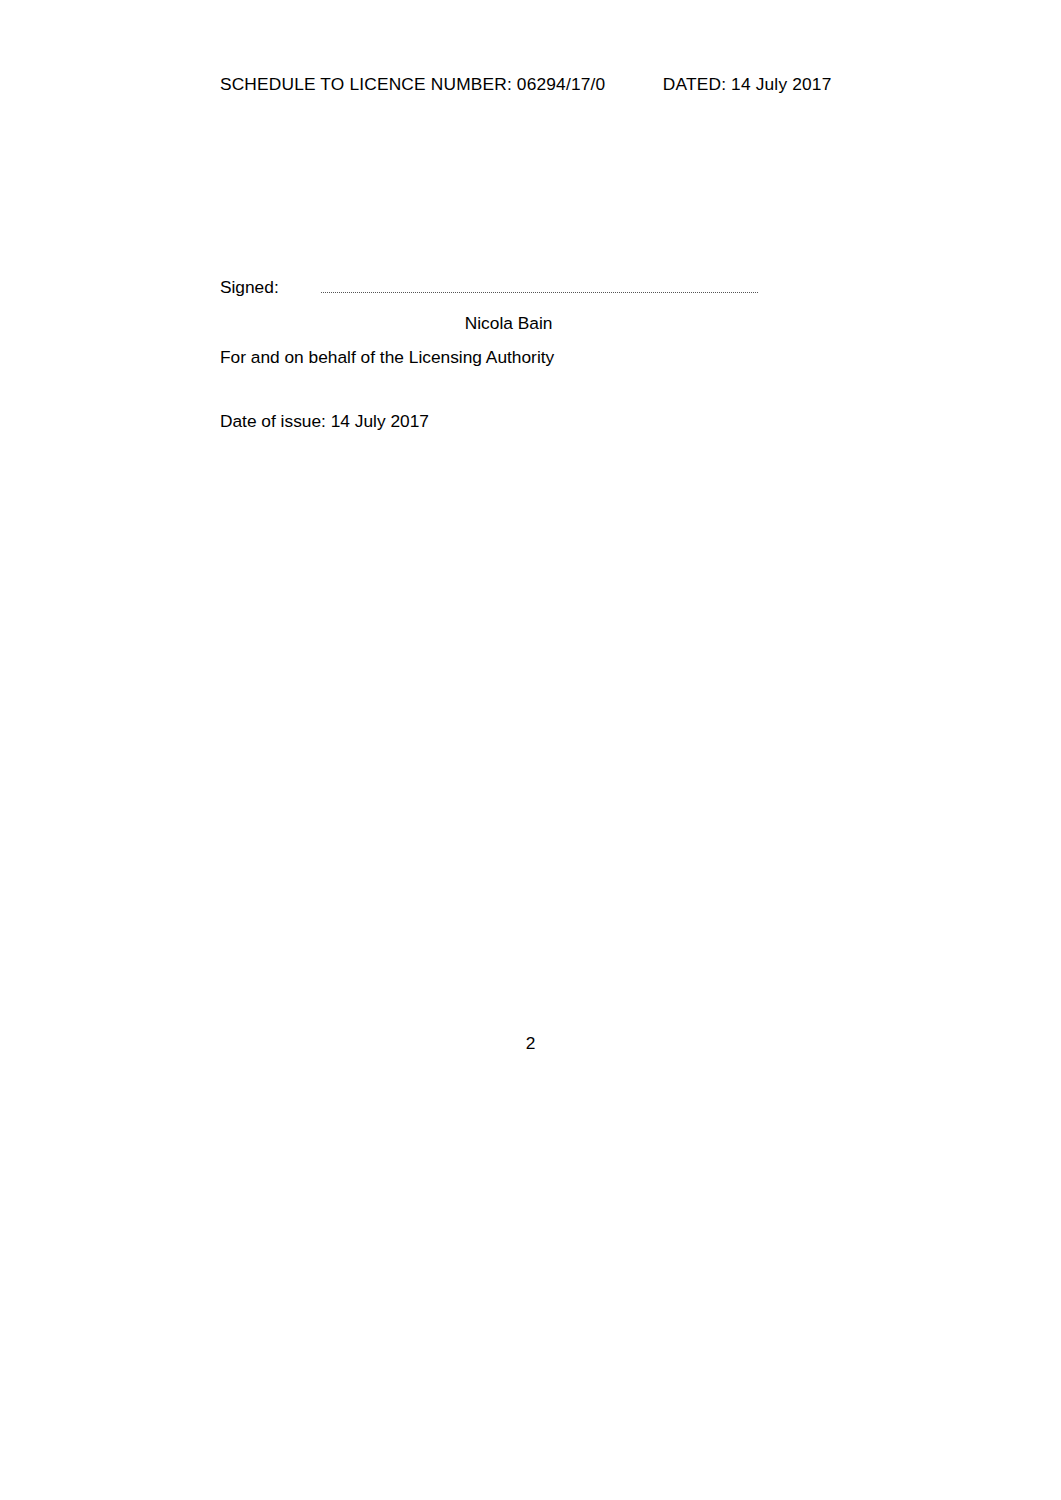SCHEDULE TO LICENCE NUMBER: 06294/17/0
DATED: 14 July 2017
Signed:
Nicola Bain
For and on behalf of the Licensing Authority
Date of issue: 14 July 2017
2